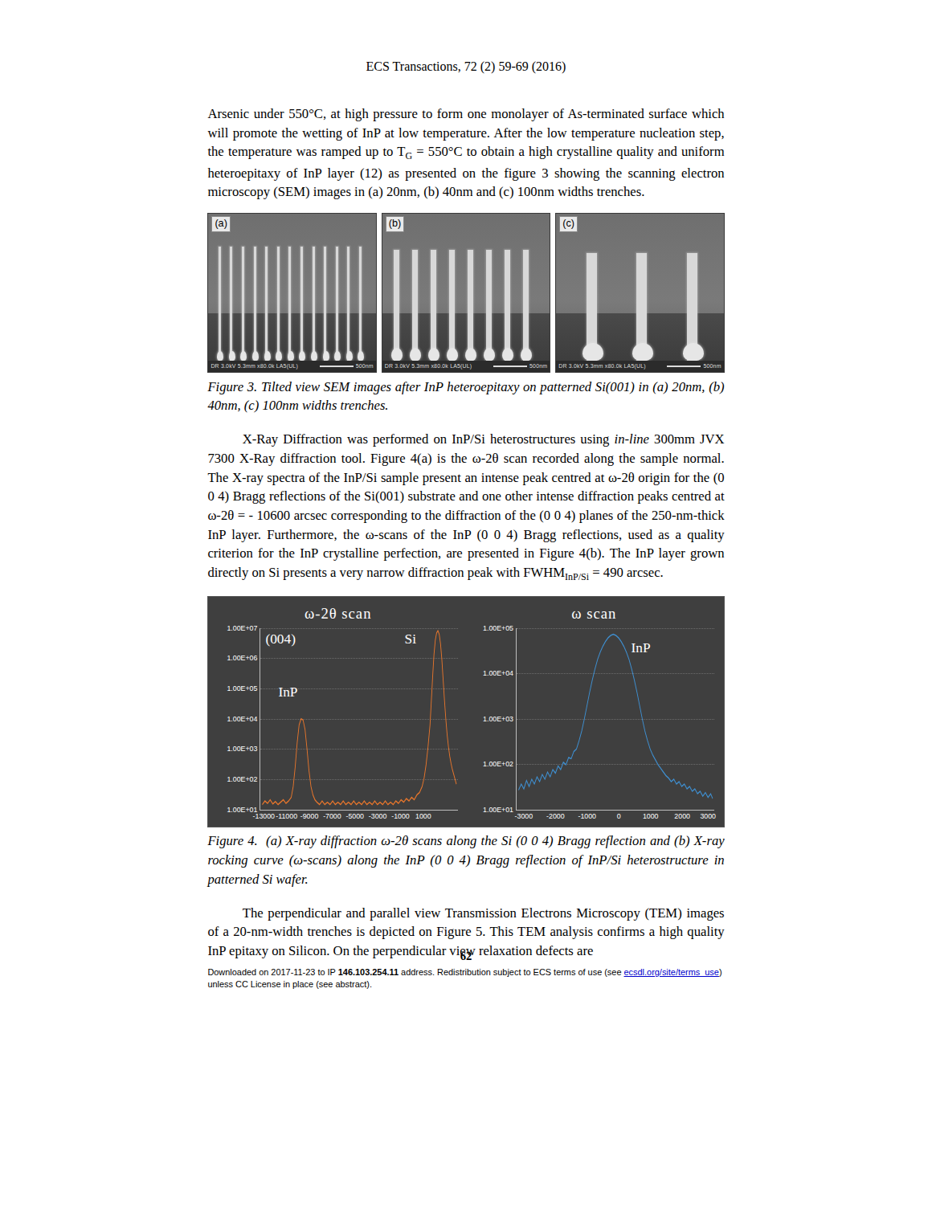ECS Transactions, 72 (2) 59-69 (2016)
Arsenic under 550°C, at high pressure to form one monolayer of As-terminated surface which will promote the wetting of InP at low temperature. After the low temperature nucleation step, the temperature was ramped up to TG = 550°C to obtain a high crystalline quality and uniform heteroepitaxy of InP layer (12) as presented on the figure 3 showing the scanning electron microscopy (SEM) images in (a) 20nm, (b) 40nm and (c) 100nm widths trenches.
(a)
DR 3.0kV 5.3mm x80.0k LA5(UL) 500nm
(b)
DR 3.0kV 5.3mm x80.0k LA5(UL) 500nm
(c)
DR 3.0kV 5.3mm x80.0k LA5(UL) 500nm
Figure 3. Tilted view SEM images after InP heteroepitaxy on patterned Si(001) in (a) 20nm, (b) 40nm, (c) 100nm widths trenches.
X-Ray Diffraction was performed on InP/Si heterostructures using in-line 300mm JVX 7300 X-Ray diffraction tool. Figure 4(a) is the ω-2θ scan recorded along the sample normal. The X-ray spectra of the InP/Si sample present an intense peak centred at ω-2θ origin for the (0 0 4) Bragg reflections of the Si(001) substrate and one other intense diffraction peaks centred at ω-2θ = - 10600 arcsec corresponding to the diffraction of the (0 0 4) planes of the 250-nm-thick InP layer. Furthermore, the ω-scans of the InP (0 0 4) Bragg reflections, used as a quality criterion for the InP crystalline perfection, are presented in Figure 4(b). The InP layer grown directly on Si presents a very narrow diffraction peak with FWHMInP/Si = 490 arcsec.
ω-2θ scan
1.00E+07 1.00E+06 1.00E+05 1.00E+04 1.00E+03 1.00E+02 1.00E+01
(004)
Si
InP
-13000 -11000 -9000 -7000 -5000 -3000 -1000 1000
ω scan
1.00E+05 1.00E+04 1.00E+03 1.00E+02 1.00E+01
InP
-3000 -2000 -1000 0 1000 2000 3000
Figure 4. (a) X-ray diffraction ω-2θ scans along the Si (0 0 4) Bragg reflection and (b) X-ray rocking curve (ω-scans) along the InP (0 0 4) Bragg reflection of InP/Si heterostructure in patterned Si wafer.
The perpendicular and parallel view Transmission Electrons Microscopy (TEM) images of a 20-nm-width trenches is depicted on Figure 5. This TEM analysis confirms a high quality InP epitaxy on Silicon. On the perpendicular view relaxation defects are
62
Downloaded on 2017-11-23 to IP 146.103.254.11 address. Redistribution subject to ECS terms of use (see ecsdl.org/site/terms_use) unless CC License in place (see abstract).